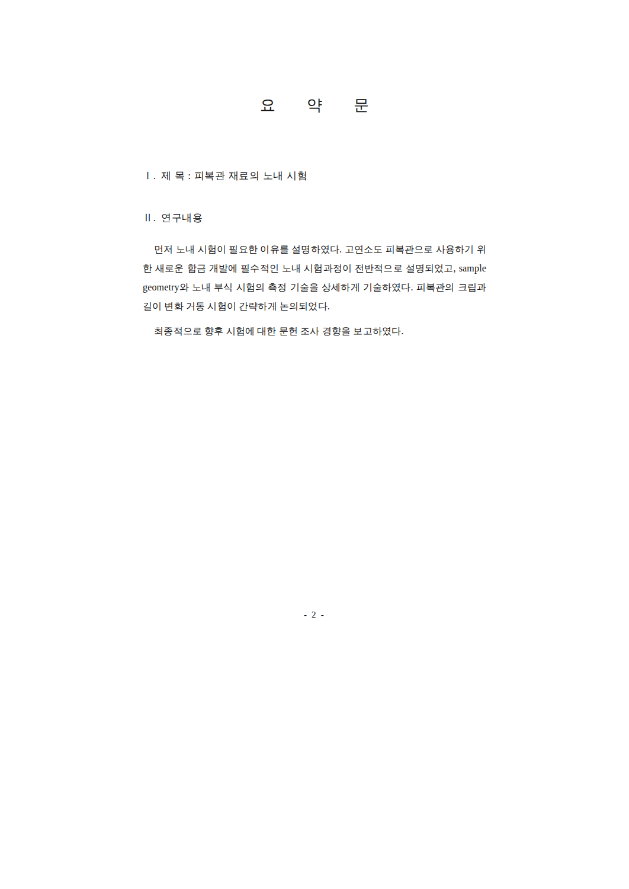요 약 문
Ⅰ. 제 목 : 피복관 재료의 노내 시험
Ⅱ. 연구내용
먼저 노내 시험이 필요한 이유를 설명하였다. 고연소도 피복관으로 사용하기 위한 새로운 합금 개발에 필수적인 노내 시험과정이 전반적으로 설명되었고, sample geometry와 노내 부식 시험의 측정 기술을 상세하게 기술하였다. 피복관의 크립과 길이 변화 거동 시험이 간략하게 논의되었다.
최종적으로 향후 시험에 대한 문헌 조사 경향을 보고하였다.
- 2 -